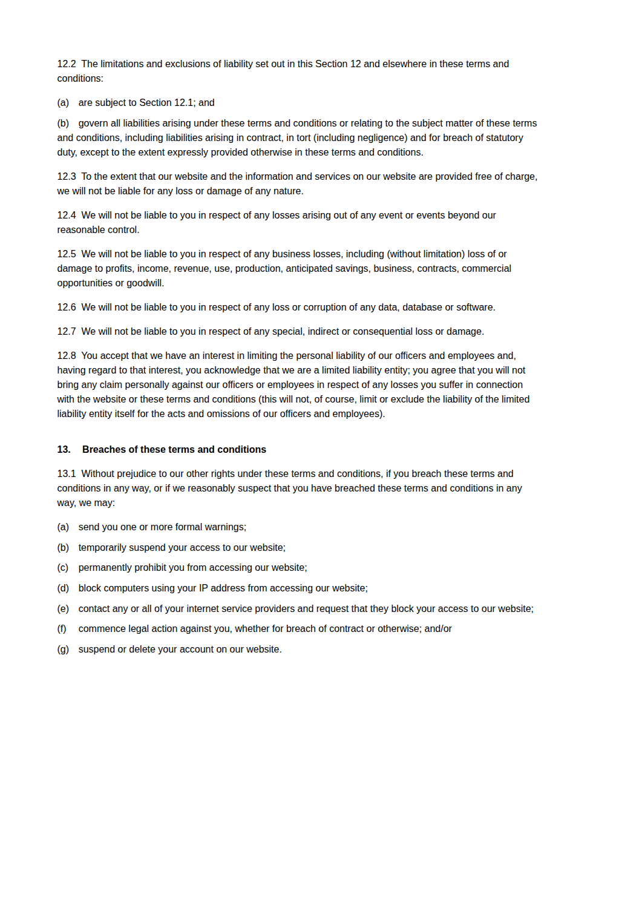12.2 The limitations and exclusions of liability set out in this Section 12 and elsewhere in these terms and conditions:
(a) are subject to Section 12.1; and (b) govern all liabilities arising under these terms and conditions or relating to the subject matter of these terms and conditions, including liabilities arising in contract, in tort (including negligence) and for breach of statutory duty, except to the extent expressly provided otherwise in these terms and conditions.
12.3 To the extent that our website and the information and services on our website are provided free of charge, we will not be liable for any loss or damage of any nature.
12.4 We will not be liable to you in respect of any losses arising out of any event or events beyond our reasonable control.
12.5 We will not be liable to you in respect of any business losses, including (without limitation) loss of or damage to profits, income, revenue, use, production, anticipated savings, business, contracts, commercial opportunities or goodwill.
12.6 We will not be liable to you in respect of any loss or corruption of any data, database or software.
12.7 We will not be liable to you in respect of any special, indirect or consequential loss or damage.
12.8 You accept that we have an interest in limiting the personal liability of our officers and employees and, having regard to that interest, you acknowledge that we are a limited liability entity; you agree that you will not bring any claim personally against our officers or employees in respect of any losses you suffer in connection with the website or these terms and conditions (this will not, of course, limit or exclude the liability of the limited liability entity itself for the acts and omissions of our officers and employees).
13. Breaches of these terms and conditions
13.1 Without prejudice to our other rights under these terms and conditions, if you breach these terms and conditions in any way, or if we reasonably suspect that you have breached these terms and conditions in any way, we may:
(a) send you one or more formal warnings; (b) temporarily suspend your access to our website; (c) permanently prohibit you from accessing our website; (d) block computers using your IP address from accessing our website; (e) contact any or all of your internet service providers and request that they block your access to our website; (f) commence legal action against you, whether for breach of contract or otherwise; and/or (g) suspend or delete your account on our website.